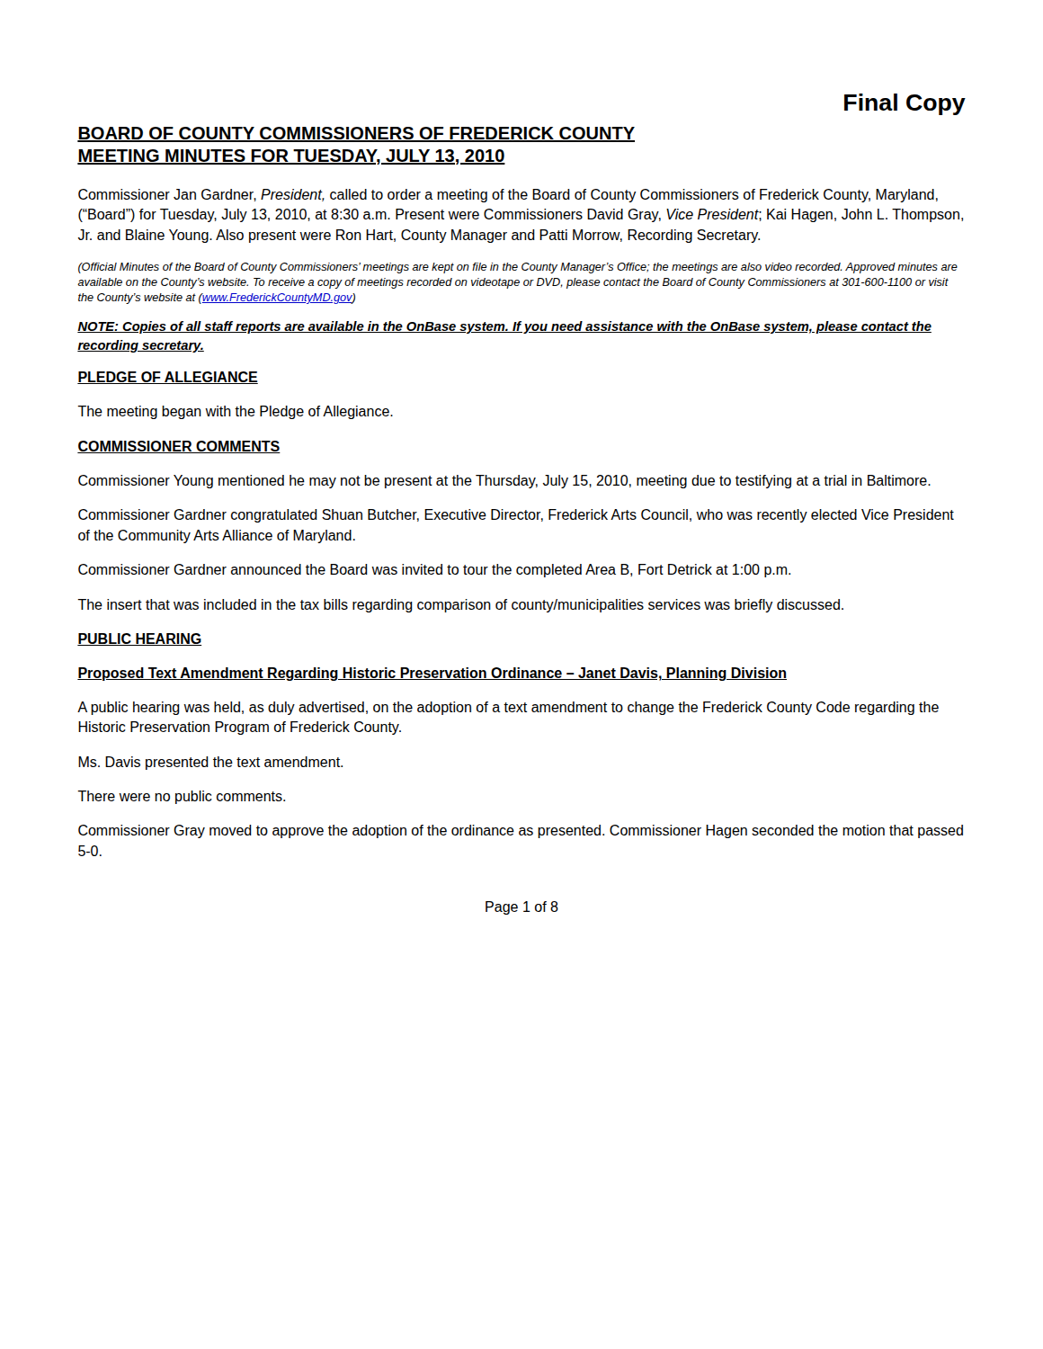Final Copy
BOARD OF COUNTY COMMISSIONERS OF FREDERICK COUNTY
MEETING MINUTES FOR TUESDAY, JULY 13, 2010
Commissioner Jan Gardner, President, called to order a meeting of the Board of County Commissioners of Frederick County, Maryland, (“Board”) for Tuesday, July 13, 2010, at 8:30 a.m. Present were Commissioners David Gray, Vice President; Kai Hagen, John L. Thompson, Jr. and Blaine Young. Also present were Ron Hart, County Manager and Patti Morrow, Recording Secretary.
(Official Minutes of the Board of County Commissioners’ meetings are kept on file in the County Manager’s Office; the meetings are also video recorded. Approved minutes are available on the County’s website. To receive a copy of meetings recorded on videotape or DVD, please contact the Board of County Commissioners at 301-600-1100 or visit the County’s website at (www.FrederickCountyMD.gov)
NOTE: Copies of all staff reports are available in the OnBase system. If you need assistance with the OnBase system, please contact the recording secretary.
PLEDGE OF ALLEGIANCE
The meeting began with the Pledge of Allegiance.
COMMISSIONER COMMENTS
Commissioner Young mentioned he may not be present at the Thursday, July 15, 2010, meeting due to testifying at a trial in Baltimore.
Commissioner Gardner congratulated Shuan Butcher, Executive Director, Frederick Arts Council, who was recently elected Vice President of the Community Arts Alliance of Maryland.
Commissioner Gardner announced the Board was invited to tour the completed Area B, Fort Detrick at 1:00 p.m.
The insert that was included in the tax bills regarding comparison of county/municipalities services was briefly discussed.
PUBLIC HEARING
Proposed Text Amendment Regarding Historic Preservation Ordinance – Janet Davis, Planning Division
A public hearing was held, as duly advertised, on the adoption of a text amendment to change the Frederick County Code regarding the Historic Preservation Program of Frederick County.
Ms. Davis presented the text amendment.
There were no public comments.
Commissioner Gray moved to approve the adoption of the ordinance as presented. Commissioner Hagen seconded the motion that passed 5-0.
Page 1 of 8